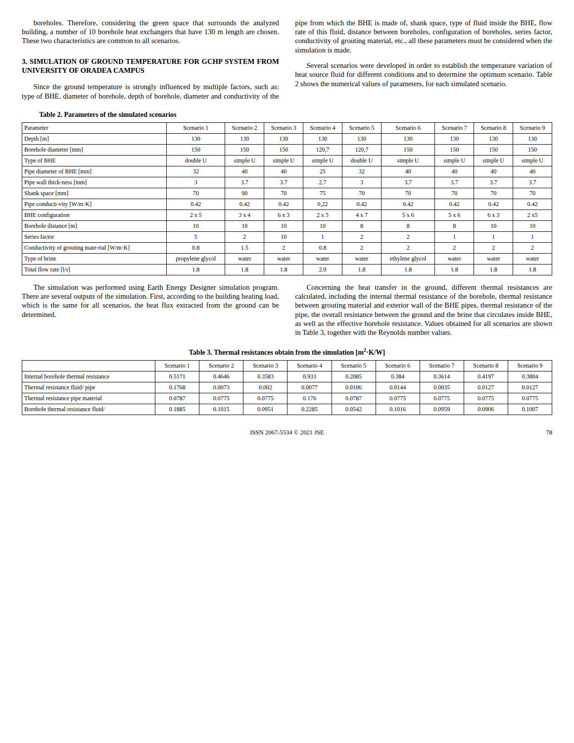boreholes. Therefore, considering the green space that surrounds the analyzed building, a number of 10 borehole heat exchangers that have 130 m length are chosen. These two characteristics are common to all scenarios.
3. SIMULATION OF GROUND TEMPERATURE FOR GCHP SYSTEM FROM UNIVERSITY OF ORADEA CAMPUS
Since the ground temperature is strongly influenced by multiple factors, such as: type of BHE, diameter of borehole, depth of borehole, diameter and conductivity of the pipe from which the BHE is made of, shank space, type of fluid inside the BHE, flow rate of this fluid, distance between boreholes, configuration of boreholes, series factor, conductivity of grouting material, etc., all these parameters must be considered when the simulation is made.
Several scenarios were developed in order to establish the temperature variation of heat source fluid for different conditions and to determine the optimum scenario. Table 2 shows the numerical values of parameters, for each simulated scenario.
Table 2. Parameters of the simulated scenarios
| Parameter | Scenario 1 | Scenario 2 | Scenario 3 | Scenario 4 | Scenario 5 | Scenario 6 | Scenario 7 | Scenario 8 | Scenario 9 |
| --- | --- | --- | --- | --- | --- | --- | --- | --- | --- |
| Depth [m] | 130 | 130 | 130 | 130 | 130 | 130 | 130 | 130 | 130 |
| Borehole diameter [mm] | 150 | 150 | 150 | 120,7 | 120,7 | 150 | 150 | 150 | 150 |
| Type of BHE | double U | simple U | simple U | simple U | double U | simple U | simple U | simple U | simple U |
| Pipe diameter of BHE [mm] | 32 | 40 | 40 | 25 | 32 | 40 | 40 | 40 | 40 |
| Pipe wall thick-ness [mm] | 3 | 3.7 | 3.7 | 2.7 | 3 | 3.7 | 3.7 | 3.7 | 3.7 |
| Shank space [mm] | 70 | 90 | 70 | 75 | 70 | 70 | 70 | 70 | 70 |
| Pipe conducti-vity [W/m·K] | 0.42 | 0.42 | 0.42 | 0,22 | 0.42 | 0.42 | 0.42 | 0.42 | 0.42 |
| BHE configuration | 2 x 5 | 3 x 4 | 6 x 3 | 2 x 5 | 4 x 7 | 5 x 6 | 5 x 6 | 6 x 3 | 2 x5 |
| Borehole distance [m] | 10 | 10 | 10 | 10 | 8 | 8 | 8 | 10 | 10 |
| Series factor | 5 | 2 | 10 | 1 | 2 | 2 | 1 | 1 | 1 |
| Conductivity of grouting mate-rial [W/m·K] | 0.8 | 1.5 | 2 | 0.8 | 2 | 2 | 2 | 2 | 2 |
| Type of brine | propylene glycol | water | water | water | water | ethylene glycol | water | water | water |
| Total flow rate [l/s] | 1.8 | 1.8 | 1.8 | 2.0 | 1.8 | 1.8 | 1.8 | 1.8 | 1.8 |
The simulation was performed using Earth Energy Designer simulation program. There are several outputs of the simulation. First, according to the building heating load, which is the same for all scenarios, the heat flux extracted from the ground can be determined.
Concerning the heat transfer in the ground, different thermal resistances are calculated, including the internal thermal resistance of the borehole, thermal resistance between grouting material and exterior wall of the BHE pipes, thermal resistance of the pipe, the overall resistance between the ground and the brine that circulates inside BHE, as well as the effective borehole resistance. Values obtained for all scenarios are shown in Table 3, together with the Reynolds number values.
Table 3. Thermal resistances obtain from the simulation [m2·K/W]
| | Scenario 1 | Scenario 2 | Scenario 3 | Scenario 4 | Scenario 5 | Scenario 6 | Scenario 7 | Scenario 8 | Scenario 9 |
| --- | --- | --- | --- | --- | --- | --- | --- | --- | --- |
| Internal borehole thermal resistance | 0.5171 | 0.4646 | 0.3583 | 0.933 | 0.2085 | 0.384 | 0.3614 | 0.4197 | 0.3804 |
| Thermal resistance fluid/ pipe | 0.1768 | 0.0073 | 0.002 | 0.0077 | 0.0106 | 0.0144 | 0.0035 | 0.0127 | 0.0127 |
| Thermal resistance pipe material | 0.0787 | 0.0775 | 0.0775 | 0.176 | 0.0787 | 0.0775 | 0.0775 | 0.0775 | 0.0775 |
| Borehole thermal resistance fluid/ | 0.1885 | 0.1015 | 0.0951 | 0.2285 | 0.0542 | 0.1016 | 0.0959 | 0.0906 | 0.1007 |
ISSN 2067-5534 © 2021 JSE
78